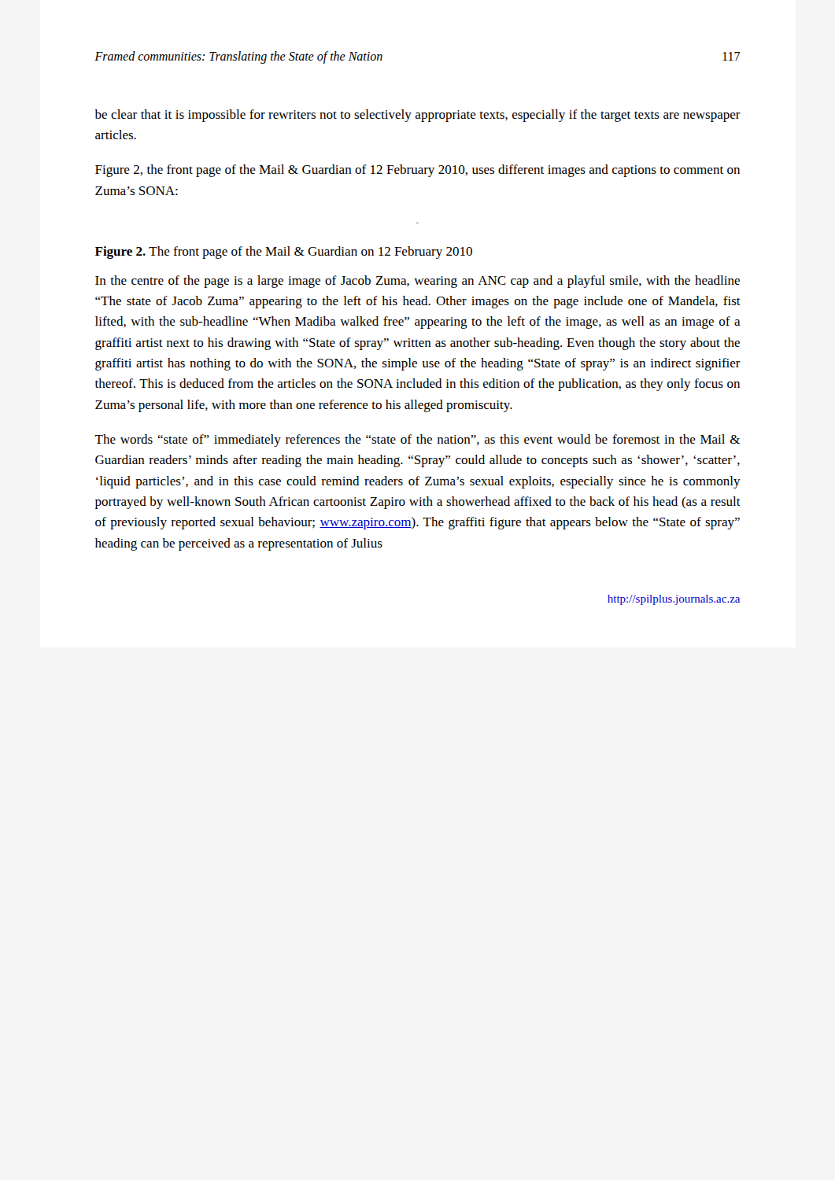Framed communities: Translating the State of the Nation 117
be clear that it is impossible for rewriters not to selectively appropriate texts, especially if the target texts are newspaper articles.
Figure 2, the front page of the Mail & Guardian of 12 February 2010, uses different images and captions to comment on Zuma’s SONA:
Figure 2. The front page of the Mail & Guardian on 12 February 2010
In the centre of the page is a large image of Jacob Zuma, wearing an ANC cap and a playful smile, with the headline “The state of Jacob Zuma” appearing to the left of his head. Other images on the page include one of Mandela, fist lifted, with the sub-headline “When Madiba walked free” appearing to the left of the image, as well as an image of a graffiti artist next to his drawing with “State of spray” written as another sub-heading. Even though the story about the graffiti artist has nothing to do with the SONA, the simple use of the heading “State of spray” is an indirect signifier thereof. This is deduced from the articles on the SONA included in this edition of the publication, as they only focus on Zuma’s personal life, with more than one reference to his alleged promiscuity.
The words “state of” immediately references the “state of the nation”, as this event would be foremost in the Mail & Guardian readers’ minds after reading the main heading. “Spray” could allude to concepts such as ‘shower’, ‘scatter’, ‘liquid particles’, and in this case could remind readers of Zuma’s sexual exploits, especially since he is commonly portrayed by well-known South African cartoonist Zapiro with a showerhead affixed to the back of his head (as a result of previously reported sexual behaviour; www.zapiro.com). The graffiti figure that appears below the “State of spray” heading can be perceived as a representation of Julius
http://spilplus.journals.ac.za